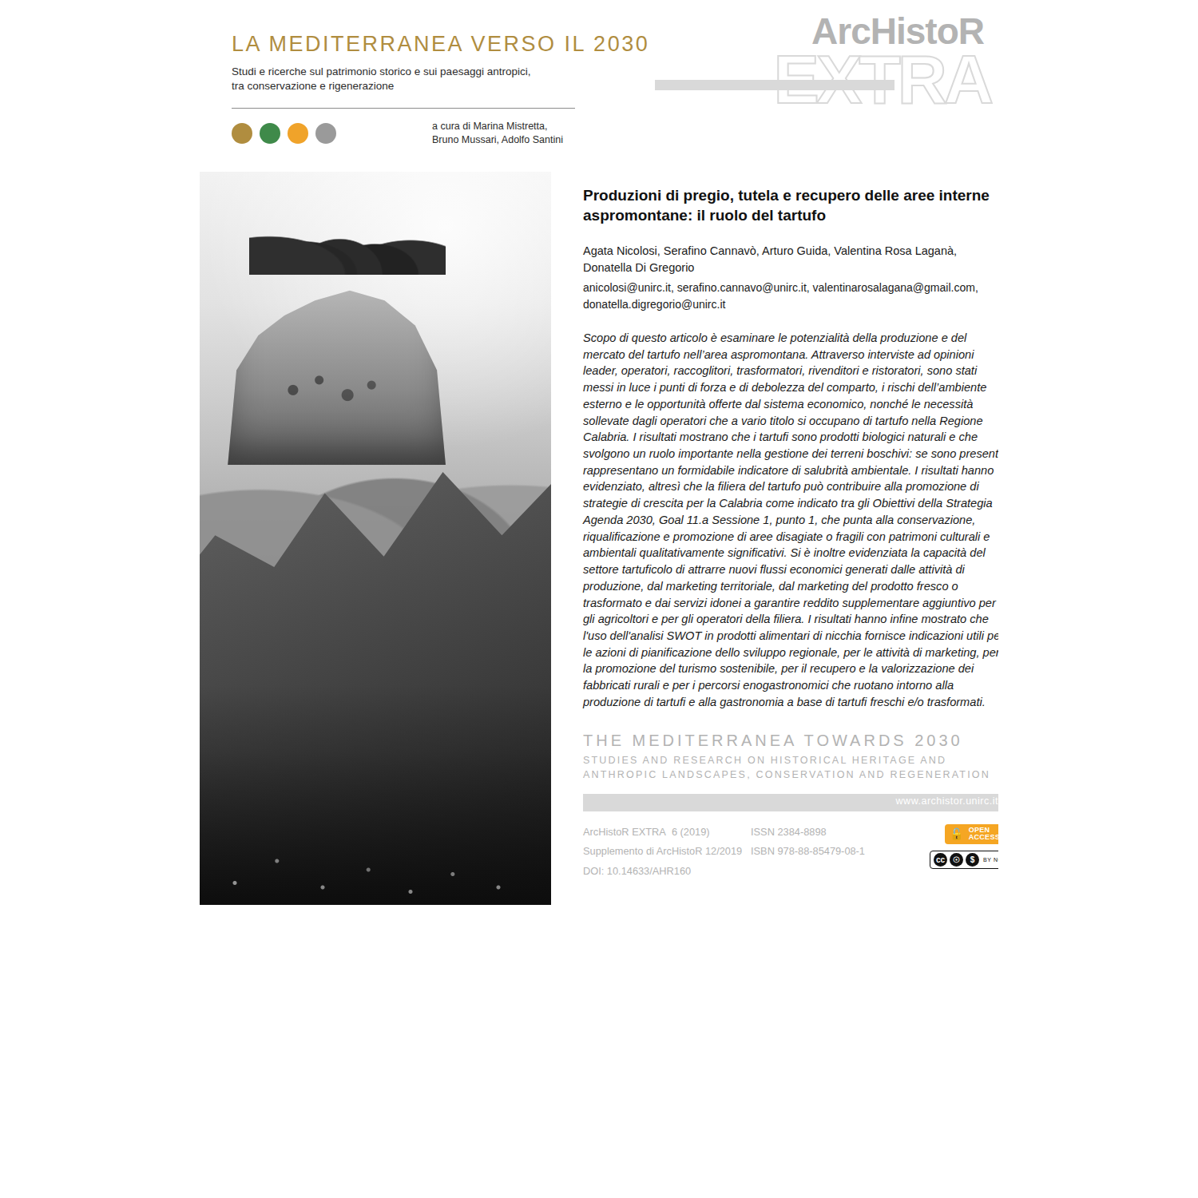ArcHistoR
EXTRA
La Mediterranea verso il 2030
Studi e ricerche sul patrimonio storico e sui paesaggi antropici,
tra conservazione e rigenerazione
a cura di Marina Mistretta,
Bruno Mussari, Adolfo Santini
Produzioni di pregio, tutela e recupero delle aree interne aspromontane: il ruolo del tartufo
Agata Nicolosi, Serafino Cannavò, Arturo Guida, Valentina Rosa Laganà, Donatella Di Gregorio
anicolosi@unirc.it, serafino.cannavo@unirc.it, valentinarosalagana@gmail.com, donatella.digregorio@unirc.it
Scopo di questo articolo è esaminare le potenzialità della produzione e del mercato del tartufo nell’area aspromontana. Attraverso interviste ad opinioni leader, operatori, raccoglitori, trasformatori, rivenditori e ristoratori, sono stati messi in luce i punti di forza e di debolezza del comparto, i rischi dell’ambiente esterno e le opportunità offerte dal sistema economico, nonché le necessità sollevate dagli operatori che a vario titolo si occupano di tartufo nella Regione Calabria. I risultati mostrano che i tartufi sono prodotti biologici naturali e che svolgono un ruolo importante nella gestione dei terreni boschivi: se sono presenti rappresentano un formidabile indicatore di salubrità ambientale. I risultati hanno evidenziato, altresì che la filiera del tartufo può contribuire alla promozione di strategie di crescita per la Calabria come indicato tra gli Obiettivi della Strategia Agenda 2030, Goal 11.a Sessione 1, punto 1, che punta alla conservazione, riqualificazione e promozione di aree disagiate o fragili con patrimoni culturali e ambientali qualitativamente significativi. Si è inoltre evidenziata la capacità del settore tartuficolo di attrarre nuovi flussi economici generati dalle attività di produzione, dal marketing territoriale, dal marketing del prodotto fresco o trasformato e dai servizi idonei a garantire reddito supplementare aggiuntivo per gli agricoltori e per gli operatori della filiera. I risultati hanno infine mostrato che l'uso dell'analisi SWOT in prodotti alimentari di nicchia fornisce indicazioni utili per le azioni di pianificazione dello sviluppo regionale, per le attività di marketing, per la promozione del turismo sostenibile, per il recupero e la valorizzazione dei fabbricati rurali e per i percorsi enogastronomici che ruotano intorno alla produzione di tartufi e alla gastronomia a base di tartufi freschi e/o trasformati.
The Mediterranea towards 2030
Studies and research on historical heritage and
anthropic landscapes, conservation and regeneration
www.archistor.unirc.it
ArcHistoR EXTRA 6 (2019) ISSN 2384-8898
Supplemento di ArcHistoR 12/2019 ISBN 978-88-85479-08-1
DOI: 10.14633/AHR160
🔓 OPEN ACCESS
cc ☉ $ BY NC